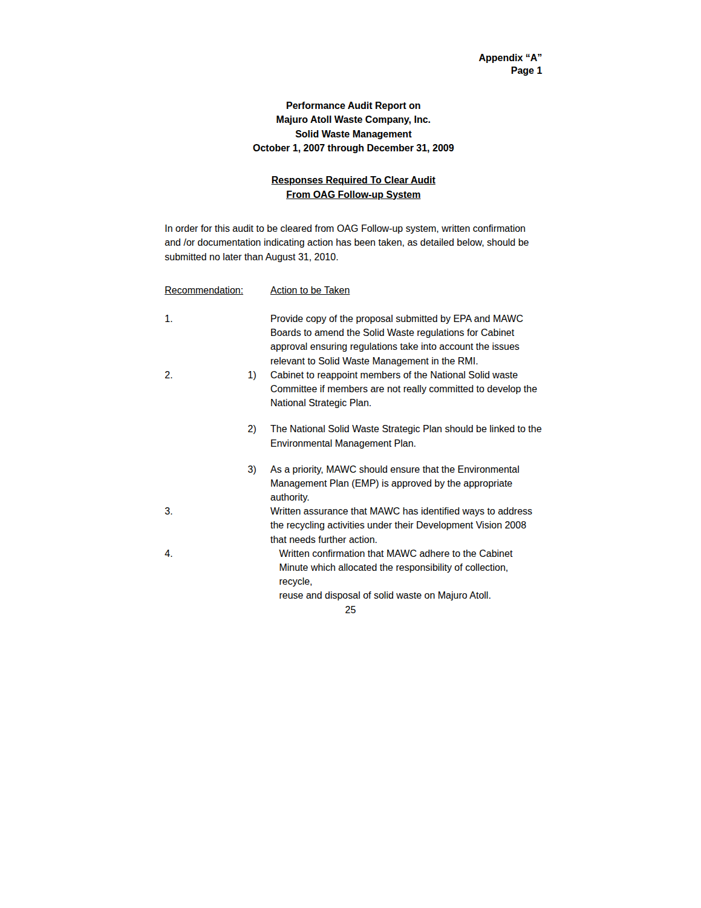Appendix “A”
Page 1
Performance Audit Report on
Majuro Atoll Waste Company, Inc.
Solid Waste Management
October 1, 2007 through December 31, 2009
Responses Required To Clear Audit
From OAG Follow-up System
In order for this audit to be cleared from OAG Follow-up system, written confirmation and /or documentation indicating action has been taken, as detailed below, should be submitted no later than August 31, 2010.
| Recommendation: | | Action to be Taken |
| --- | --- | --- |
| 1. | | Provide copy of the proposal submitted by EPA and MAWC Boards to amend the Solid Waste regulations for Cabinet approval ensuring regulations take into account the issues relevant to Solid Waste Management in the RMI. |
| 2. | 1) | Cabinet to reappoint members of the National Solid waste Committee if members are not really committed to develop the National Strategic Plan. |
| | 2) | The National Solid Waste Strategic Plan should be linked to the Environmental Management Plan. |
| | 3) | As a priority, MAWC should ensure that the Environmental Management Plan (EMP) is approved by the appropriate authority. |
| 3. | | Written assurance that MAWC has identified ways to address the recycling activities under their Development Vision 2008 that needs further action. |
| 4. | | Written confirmation that MAWC adhere to the Cabinet Minute which allocated the responsibility of collection, recycle, reuse and disposal of solid waste on Majuro Atoll. |
25